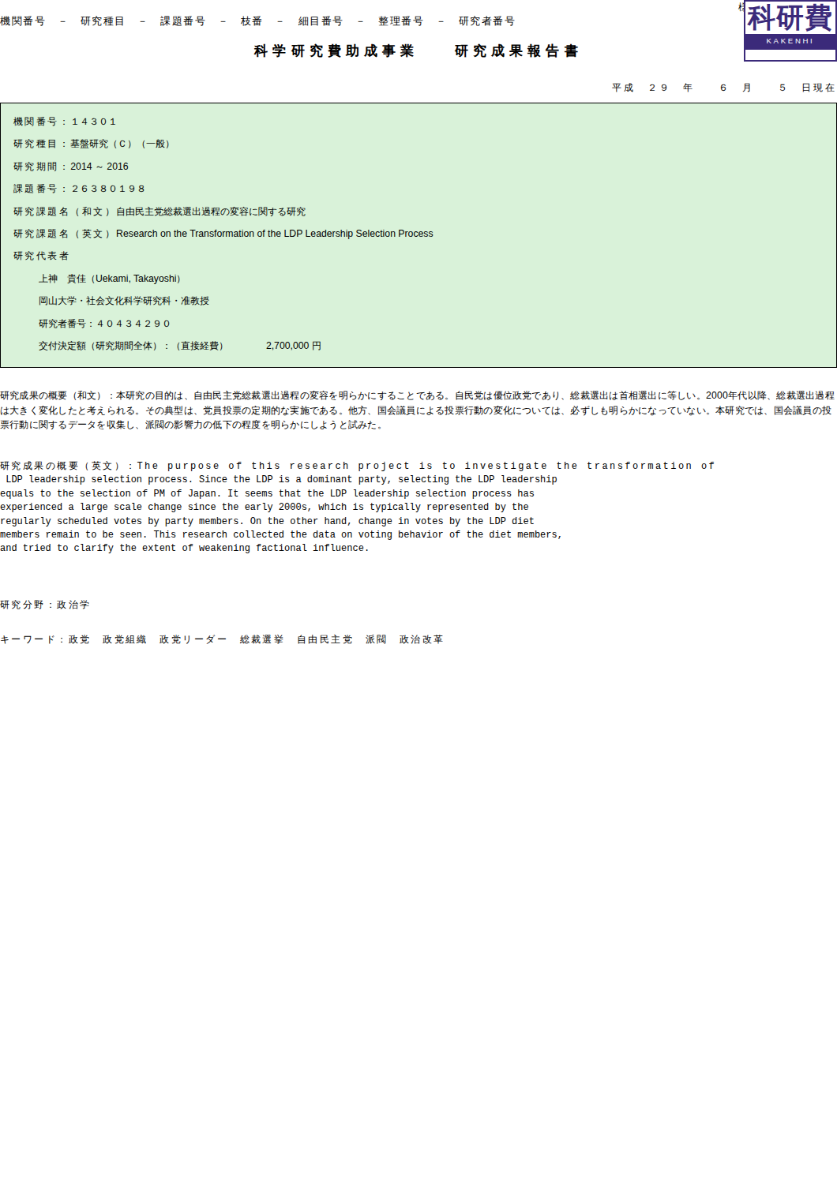様　式　Ｃ－１９
機関番号　－　研究種目　－　課題番号　－　枝番　－　細目番号　－　整理番号　－　研究者番号
科学研究費助成事業　　研究成果報告書
科研費
KAKENHI
平成　２９　年　　６　月　　５　日現在
機関番号：１４３０１
研究種目：基盤研究（Ｃ）（一般）
研究期間：2014 ～ 2016
課題番号：２６３８０１９８
研究課題名（和文）自由民主党総裁選出過程の変容に関する研究
研究課題名（英文）Research on the Transformation of the LDP Leadership Selection Process
研究代表者
上神　貴佳（Uekami, Takayoshi）
岡山大学・社会文化科学研究科・准教授
研究者番号：４０４３４２９０
交付決定額（研究期間全体）：（直接経費）　　　　2,700,000 円
研究成果の概要（和文）：本研究の目的は、自由民主党総裁選出過程の変容を明らかにすることである。自民党は優位政党であり、総裁選出は首相選出に等しい。2000年代以降、総裁選出過程は大きく変化したと考えられる。その典型は、党員投票の定期的な実施である。他方、国会議員による投票行動の変化については、必ずしも明らかになっていない。本研究では、国会議員の投票行動に関するデータを収集し、派閥の影響力の低下の程度を明らかにしようと試みた。
研究成果の概要（英文）：The purpose of this research project is to investigate the transformation of
 LDP leadership selection process. Since the LDP is a dominant party, selecting the LDP leadership
equals to the selection of PM of Japan. It seems that the LDP leadership selection process has
experienced a large scale change since the early 2000s, which is typically represented by the
regularly scheduled votes by party members. On the other hand, change in votes by the LDP diet
members remain to be seen. This research collected the data on voting behavior of the diet members,
and tried to clarify the extent of weakening factional influence.
研究分野：政治学
キーワード：政党　政党組織　政党リーダー　総裁選挙　自由民主党　派閥　政治改革